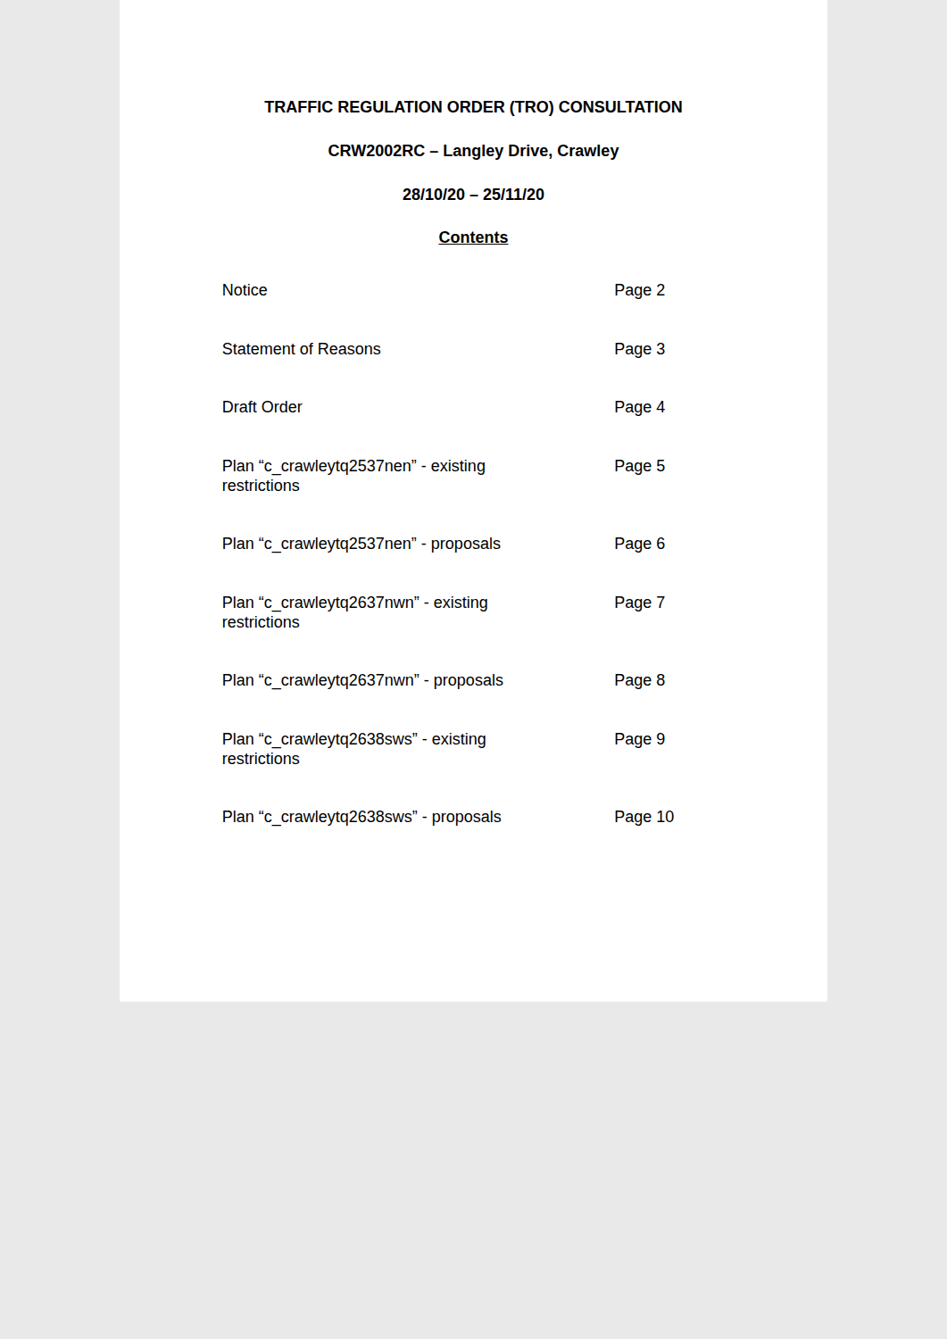TRAFFIC REGULATION ORDER (TRO) CONSULTATION
CRW2002RC – Langley Drive, Crawley
28/10/20 – 25/11/20
Contents
| Notice | Page 2 |
| Statement of Reasons | Page 3 |
| Draft Order | Page 4 |
| Plan “c_crawleytq2537nen” - existing restrictions | Page 5 |
| Plan “c_crawleytq2537nen” - proposals | Page 6 |
| Plan “c_crawleytq2637nwn” - existing restrictions | Page 7 |
| Plan “c_crawleytq2637nwn” - proposals | Page 8 |
| Plan “c_crawleytq2638sws” - existing restrictions | Page 9 |
| Plan “c_crawleytq2638sws” - proposals | Page 10 |